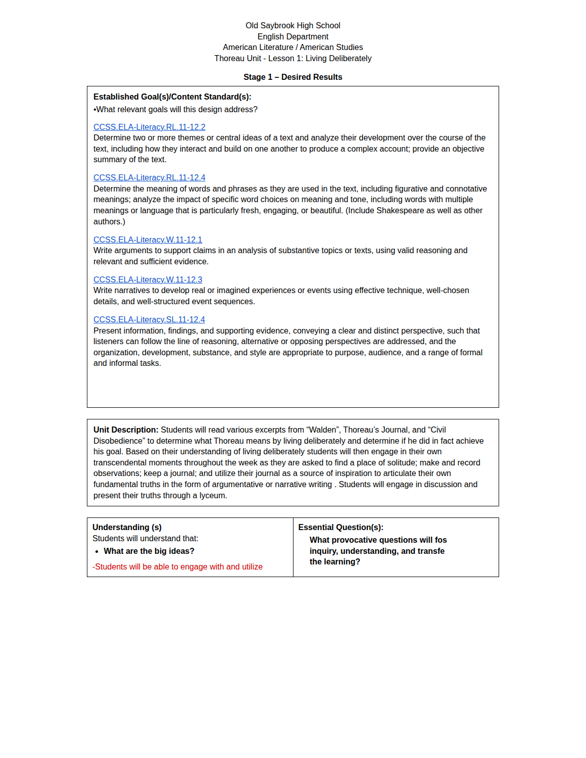Old Saybrook High School
English Department
American Literature / American Studies
Thoreau Unit - Lesson 1: Living Deliberately
Stage 1 – Desired Results
Established Goal(s)/Content Standard(s):
•What relevant goals will this design address?
CCSS.ELA-Literacy.RL.11-12.2
Determine two or more themes or central ideas of a text and analyze their development over the course of the text, including how they interact and build on one another to produce a complex account; provide an objective summary of the text.
CCSS.ELA-Literacy.RL.11-12.4
Determine the meaning of words and phrases as they are used in the text, including figurative and connotative meanings; analyze the impact of specific word choices on meaning and tone, including words with multiple meanings or language that is particularly fresh, engaging, or beautiful. (Include Shakespeare as well as other authors.)
CCSS.ELA-Literacy.W.11-12.1
Write arguments to support claims in an analysis of substantive topics or texts, using valid reasoning and relevant and sufficient evidence.
CCSS.ELA-Literacy.W.11-12.3
Write narratives to develop real or imagined experiences or events using effective technique, well-chosen details, and well-structured event sequences.
CCSS.ELA-Literacy.SL.11-12.4
Present information, findings, and supporting evidence, conveying a clear and distinct perspective, such that listeners can follow the line of reasoning, alternative or opposing perspectives are addressed, and the organization, development, substance, and style are appropriate to purpose, audience, and a range of formal and informal tasks.
Unit Description: Students will read various excerpts from “Walden”, Thoreau’s Journal, and “Civil Disobedience” to determine what Thoreau means by living deliberately and determine if he did in fact achieve his goal. Based on their understanding of living deliberately students will then engage in their own transcendental moments throughout the week as they are asked to find a place of solitude; make and record observations; keep a journal; and utilize their journal as a source of inspiration to articulate their own fundamental truths in the form of argumentative or narrative writing . Students will engage in discussion and present their truths through a lyceum.
| Understanding (s) Students will understand that: What are the big ideas? -Students will be able to engage with and utilize | Essential Question(s): What provocative questions will fos inquiry, understanding, and transfe the learning? |